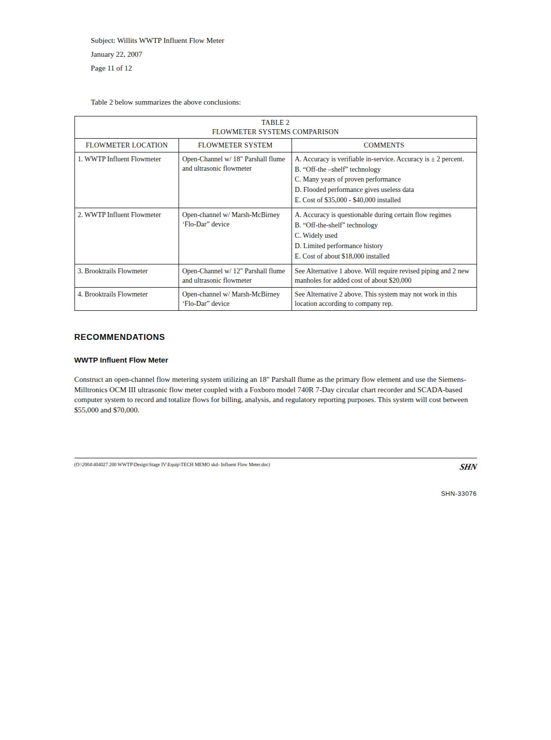Subject: Willits WWTP Influent Flow Meter
January 22, 2007
Page 11 of 12
Table 2 below summarizes the above conclusions:
TABLE 2 FLOWMETER SYSTEMS COMPARISON
| FLOWMETER LOCATION | FLOWMETER SYSTEM | COMMENTS |
| --- | --- | --- |
| 1. WWTP Influent Flowmeter | Open-Channel w/ 18" Parshall flume and ultrasonic flowmeter | A. Accuracy is verifiable in-service. Accuracy is ± 2 percent. B. “Off-the –shelf” technology C. Many years of proven performance D. Flooded performance gives useless data E. Cost of $35,000 - $40,000 installed |
| 2. WWTP Influent Flowmeter | Open-channel w/ Marsh-McBirney ‘Flo-Dar” device | A. Accuracy is questionable during certain flow regimes B. “Off-the-shelf” technology C. Widely used D. Limited performance history E. Cost of about $18,000 installed |
| 3. Brooktrails Flowmeter | Open-Channel w/ 12" Parshall flume and ultrasonic flowmeter | See Alternative 1 above. Will require revised piping and 2 new manholes for added cost of about $20,000 |
| 4. Brooktrails Flowmeter | Open-channel w/ Marsh-McBirney ‘Flo-Dar” device | See Alternative 2 above. This system may not work in this location according to company rep. |
RECOMMENDATIONS
WWTP Influent Flow Meter
Construct an open-channel flow metering system utilizing an 18" Parshall flume as the primary flow element and use the Siemens-Milltronics OCM III ultrasonic flow meter coupled with a Foxboro model 740R 7-Day circular chart recorder and SCADA-based computer system to record and totalize flows for billing, analysis, and regulatory reporting purposes. This system will cost between $55,000 and $70,000.
(O:\2004\404027.200 WWTP\Design\Stage IV\Equip\TECH MEMO skd- Influent Flow Meter.doc)
SHN
SHN-33076